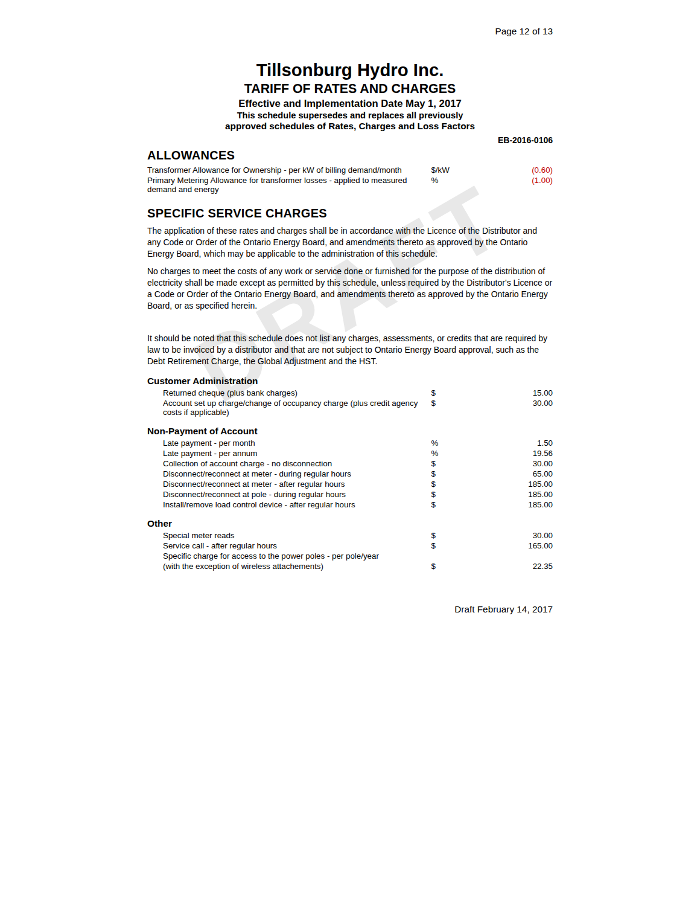DRAFT
Page 12 of 13
Tillsonburg Hydro Inc.
TARIFF OF RATES AND CHARGES
Effective and Implementation Date May 1, 2017
This schedule supersedes and replaces all previously
approved schedules of Rates, Charges and Loss Factors
EB-2016-0106
ALLOWANCES
| Transformer Allowance for Ownership - per kW of billing demand/month | $/kW | (0.60) |
| Primary Metering Allowance for transformer losses - applied to measured demand and energy | % | (1.00) |
SPECIFIC SERVICE CHARGES
The application of these rates and charges shall be in accordance with the Licence of the Distributor and any Code or Order of the Ontario Energy Board, and amendments thereto as approved by the Ontario Energy Board, which may be applicable to the administration of this schedule.
No charges to meet the costs of any work or service done or furnished for the purpose of the distribution of electricity shall be made except as permitted by this schedule, unless required by the Distributor's Licence or a Code or Order of the Ontario Energy Board, and amendments thereto as approved by the Ontario Energy Board, or as specified herein.
It should be noted that this schedule does not list any charges, assessments, or credits that are required by law to be invoiced by a distributor and that are not subject to Ontario Energy Board approval, such as the Debt Retirement Charge, the Global Adjustment and the HST.
Customer Administration
| Returned cheque (plus bank charges) | $ | 15.00 |
| Account set up charge/change of occupancy charge (plus credit agency costs if applicable) | $ | 30.00 |
Non-Payment of Account
| Late payment - per month | % | 1.50 |
| Late payment - per annum | % | 19.56 |
| Collection of account charge - no disconnection | $ | 30.00 |
| Disconnect/reconnect at meter - during regular hours | $ | 65.00 |
| Disconnect/reconnect at meter - after regular hours | $ | 185.00 |
| Disconnect/reconnect at pole - during regular hours | $ | 185.00 |
| Install/remove load control device - after regular hours | $ | 185.00 |
Other
| Special meter reads | $ | 30.00 |
| Service call - after regular hours | $ | 165.00 |
| Specific charge for access to the power poles - per pole/year | | |
| (with the exception of wireless attachements) | $ | 22.35 |
Draft February 14, 2017